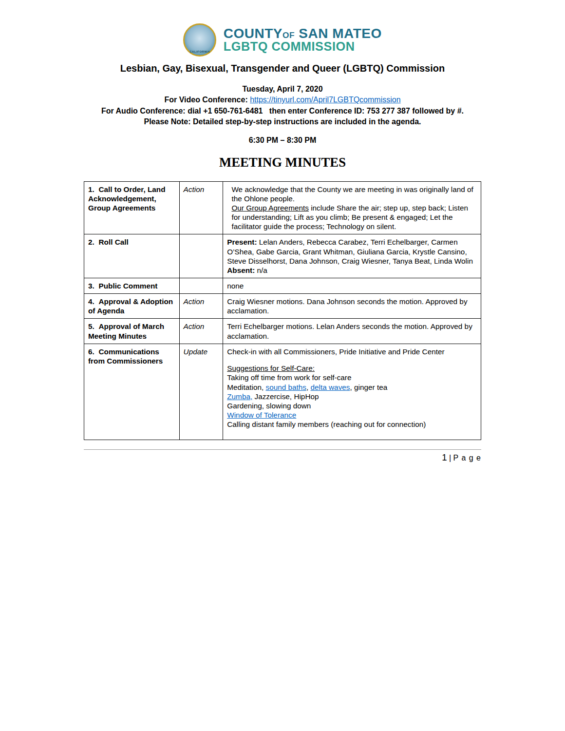COUNTYOF SAN MATEO
LGBTQ COMMISSION
Lesbian, Gay, Bisexual, Transgender and Queer (LGBTQ) Commission
Tuesday, April 7, 2020
For Video Conference: https://tinyurl.com/April7LGBTQcommission
For Audio Conference: dial +1 650-761-6481 then enter Conference ID: 753 277 387 followed by #.
Please Note: Detailed step-by-step instructions are included in the agenda.
6:30 PM – 8:30 PM
MEETING MINUTES
| 1. Call to Order, Land Acknowledgement, Group Agreements | Action | We acknowledge that the County we are meeting in was originally land of the Ohlone people. Our Group Agreements include Share the air; step up, step back; Listen for understanding; Lift as you climb; Be present & engaged; Let the facilitator guide the process; Technology on silent. |
| 2. Roll Call | | Present: Lelan Anders, Rebecca Carabez, Terri Echelbarger, Carmen O’Shea, Gabe Garcia, Grant Whitman, Giuliana Garcia, Krystle Cansino, Steve Disselhorst, Dana Johnson, Craig Wiesner, Tanya Beat, Linda Wolin Absent: n/a |
| 3. Public Comment | | none |
| 4. Approval & Adoption of Agenda | Action | Craig Wiesner motions. Dana Johnson seconds the motion. Approved by acclamation. |
| 5. Approval of March Meeting Minutes | Action | Terri Echelbarger motions. Lelan Anders seconds the motion. Approved by acclamation. |
| 6. Communications from Commissioners | Update | Check-in with all Commissioners, Pride Initiative and Pride Center Suggestions for Self-Care: Taking off time from work for self-care Meditation, sound baths , delta waves , ginger tea Zumba, Jazzercise, HipHop Gardening, slowing down Window of Tolerance Calling distant family members (reaching out for connection) |
1 | P a g e